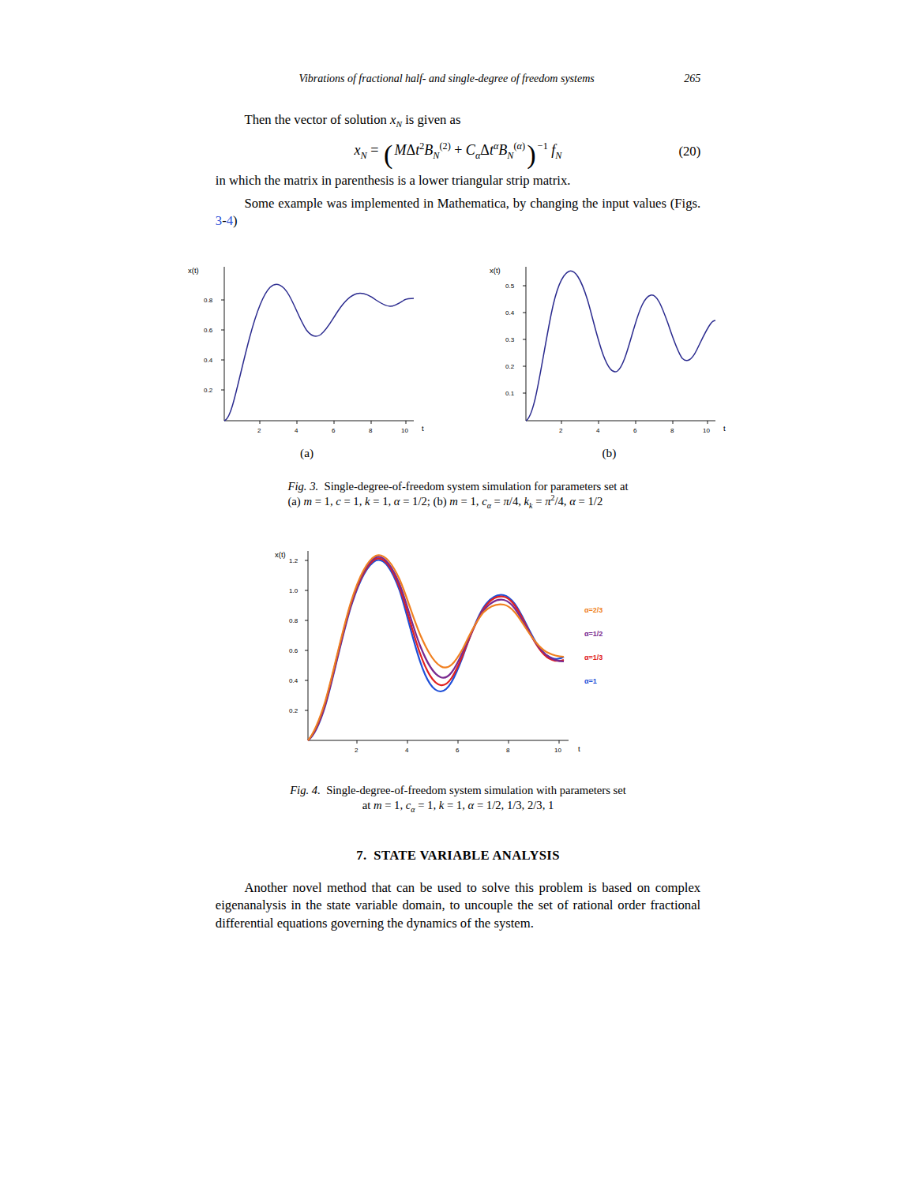Vibrations of fractional half- and single-degree of freedom systems 265
Then the vector of solution xN is given as
xN = (MΔt2BN(2) + Cα Δtα BN(α))−1 fN
(20)
in which the matrix in parenthesis is a lower triangular strip matrix.
Some example was implemented in Mathematica, by changing the input values (Figs. 3-4)
x(t) t 0.8 0.6 0.4 0.2 2 4 6 8 10
(a)
x(t) t 0.5 0.4 0.3 0.2 0.1 2 4 6 8 10
(b)
Fig. 3. Single-degree-of-freedom system simulation for parameters set at
(a) m = 1, c = 1, k = 1, α = 1/2; (b) m = 1, cα = π/4, kk = π2/4, α = 1/2
x(t) t 1.2 1.0 0.8 0.6 0.4 0.2 2 4 6 8 10 α=2/3 α=1/2 α=1/3 α=1
Fig. 4. Single-degree-of-freedom system simulation with parameters set
at m = 1, cα = 1, k = 1, α = 1/2, 1/3, 2/3, 1
7. STATE VARIABLE ANALYSIS
Another novel method that can be used to solve this problem is based on complex eigenanalysis in the state variable domain, to uncouple the set of rational order fractional differential equations governing the dynamics of the system.